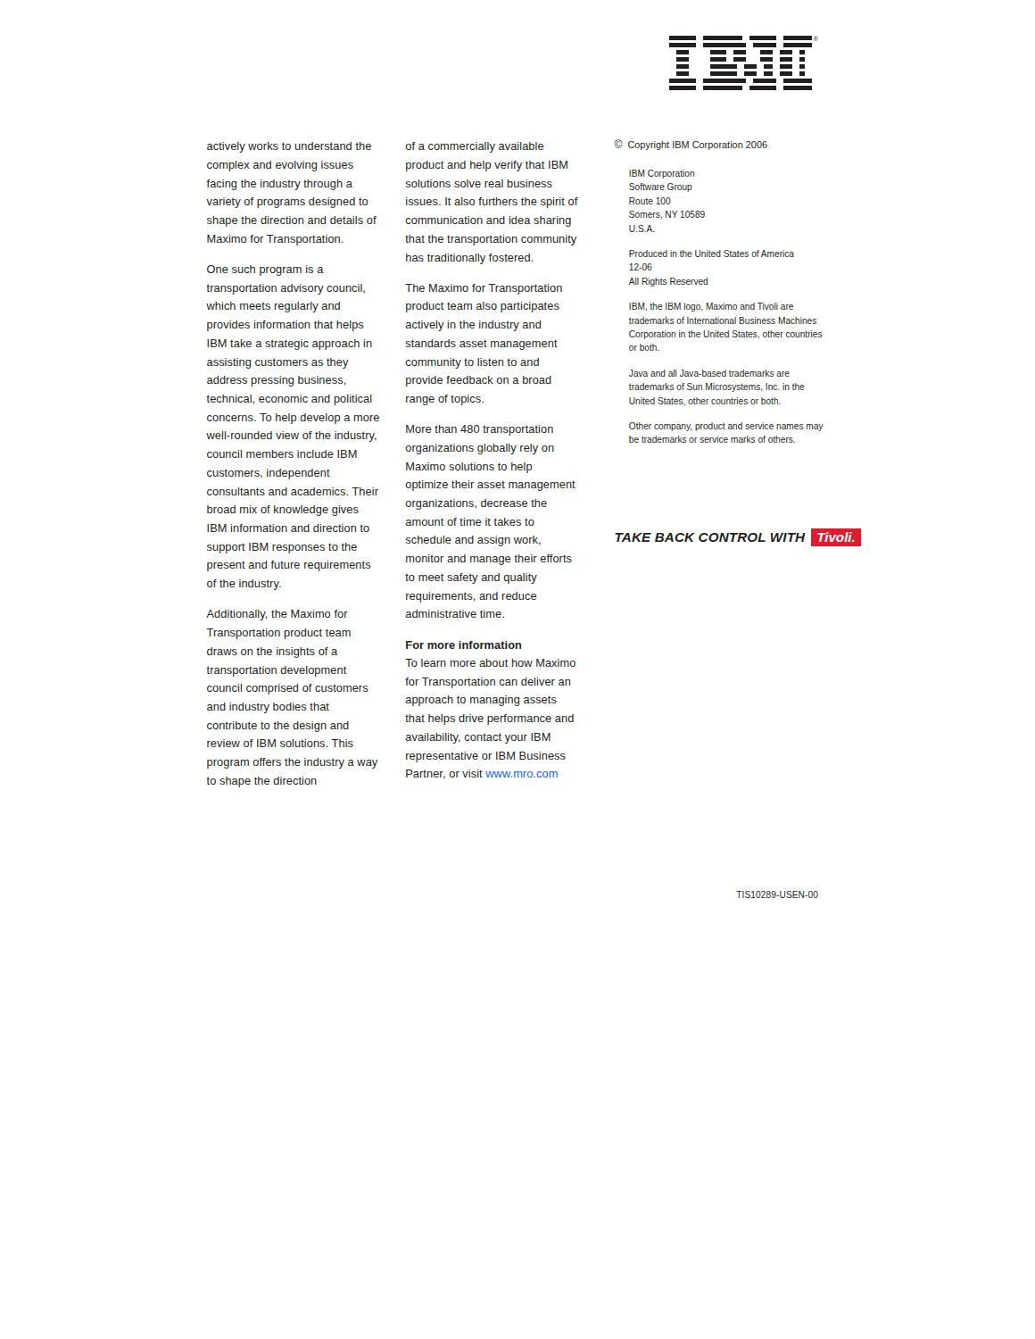®
actively works to understand the complex and evolving issues facing the industry through a variety of programs designed to shape the direction and details of Maximo for Transportation.
One such program is a transportation advisory council, which meets regularly and provides information that helps IBM take a strategic approach in assisting customers as they address pressing business, technical, economic and political concerns. To help develop a more well-rounded view of the industry, council members include IBM customers, independent consultants and academics. Their broad mix of knowledge gives IBM information and direction to support IBM responses to the present and future requirements of the industry.
Additionally, the Maximo for Transportation product team draws on the insights of a transportation development council comprised of customers and industry bodies that contribute to the design and review of IBM solutions. This program offers the industry a way to shape the direction
of a commercially available product and help verify that IBM solutions solve real business issues. It also furthers the spirit of communication and idea sharing that the transportation community has traditionally fostered.
The Maximo for Transportation product team also participates actively in the industry and standards asset management community to listen to and provide feedback on a broad range of topics.
More than 480 transportation organizations globally rely on Maximo solutions to help optimize their asset management organizations, decrease the amount of time it takes to schedule and assign work, monitor and manage their efforts to meet safety and quality requirements, and reduce administrative time.
For more information
To learn more about how Maximo for Transportation can deliver an approach to managing assets that helps drive performance and availability, contact your IBM representative or IBM Business Partner, or visit www.mro.com
© Copyright IBM Corporation 2006
IBM Corporation
Software Group
Route 100
Somers, NY 10589
U.S.A.
Produced in the United States of America
12-06
All Rights Reserved
IBM, the IBM logo, Maximo and Tivoli are trademarks of International Business Machines Corporation in the United States, other countries or both.
Java and all Java-based trademarks are trademarks of Sun Microsystems, Inc. in the United States, other countries or both.
Other company, product and service names may be trademarks or service marks of others.
TAKE BACK CONTROL WITH Tivoli.
TIS10289-USEN-00